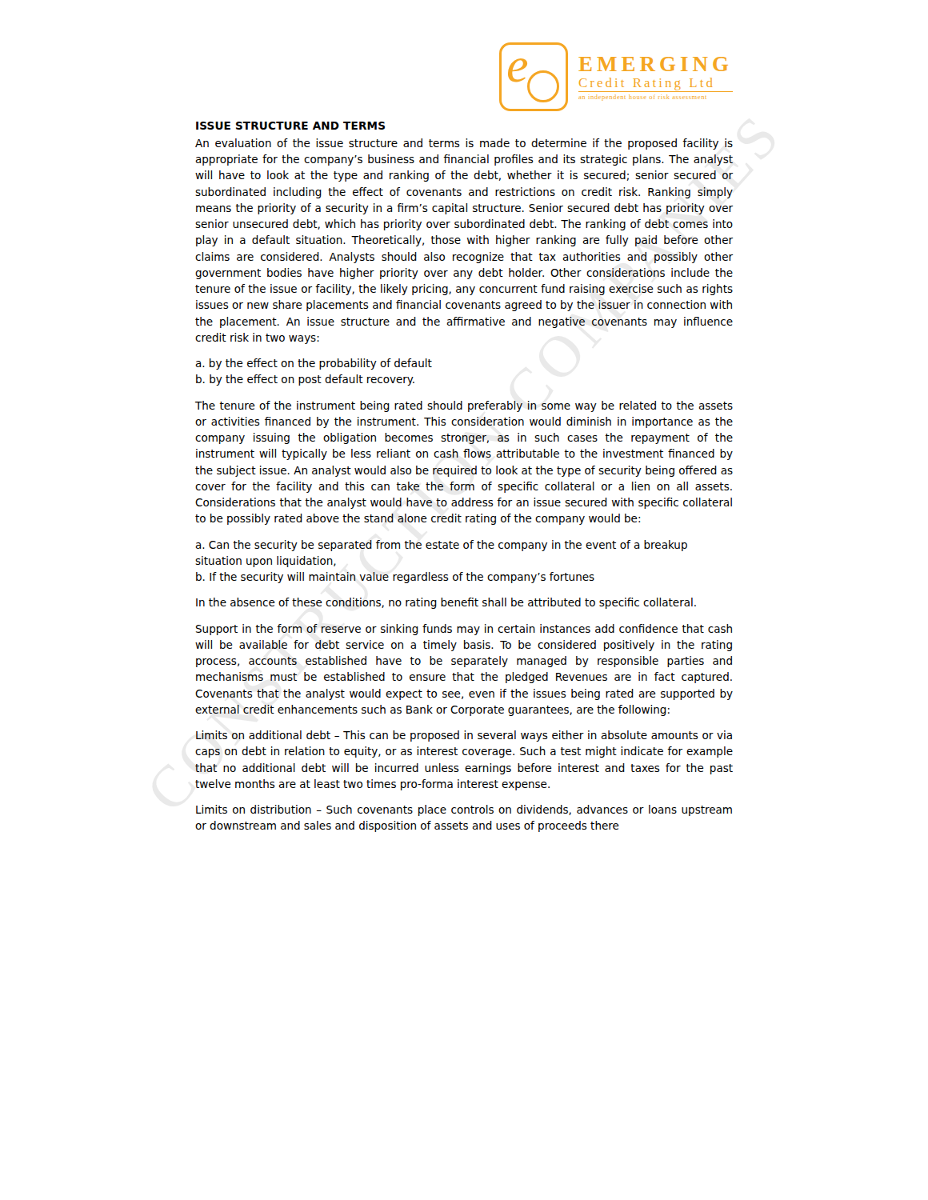CONSTRUCTION COMPANIES
EMERGING
Credit Rating Ltd
an independent house of risk assessment
ISSUE STRUCTURE AND TERMS
An evaluation of the issue structure and terms is made to determine if the proposed facility is appropriate for the company’s business and financial profiles and its strategic plans. The analyst will have to look at the type and ranking of the debt, whether it is secured; senior secured or subordinated including the effect of covenants and restrictions on credit risk. Ranking simply means the priority of a security in a firm’s capital structure. Senior secured debt has priority over senior unsecured debt, which has priority over subordinated debt. The ranking of debt comes into play in a default situation. Theoretically, those with higher ranking are fully paid before other claims are considered. Analysts should also recognize that tax authorities and possibly other government bodies have higher priority over any debt holder. Other considerations include the tenure of the issue or facility, the likely pricing, any concurrent fund raising exercise such as rights issues or new share placements and financial covenants agreed to by the issuer in connection with the placement. An issue structure and the affirmative and negative covenants may influence credit risk in two ways:
a. by the effect on the probability of default
b. by the effect on post default recovery.
The tenure of the instrument being rated should preferably in some way be related to the assets or activities financed by the instrument. This consideration would diminish in importance as the company issuing the obligation becomes stronger, as in such cases the repayment of the instrument will typically be less reliant on cash flows attributable to the investment financed by the subject issue. An analyst would also be required to look at the type of security being offered as cover for the facility and this can take the form of specific collateral or a lien on all assets. Considerations that the analyst would have to address for an issue secured with specific collateral to be possibly rated above the stand alone credit rating of the company would be:
a. Can the security be separated from the estate of the company in the event of a breakup situation upon liquidation,
b. If the security will maintain value regardless of the company’s fortunes
In the absence of these conditions, no rating benefit shall be attributed to specific collateral.
Support in the form of reserve or sinking funds may in certain instances add confidence that cash will be available for debt service on a timely basis. To be considered positively in the rating process, accounts established have to be separately managed by responsible parties and mechanisms must be established to ensure that the pledged Revenues are in fact captured. Covenants that the analyst would expect to see, even if the issues being rated are supported by external credit enhancements such as Bank or Corporate guarantees, are the following:
Limits on additional debt – This can be proposed in several ways either in absolute amounts or via caps on debt in relation to equity, or as interest coverage. Such a test might indicate for example that no additional debt will be incurred unless earnings before interest and taxes for the past twelve months are at least two times pro-forma interest expense.
Limits on distribution – Such covenants place controls on dividends, advances or loans upstream or downstream and sales and disposition of assets and uses of proceeds there